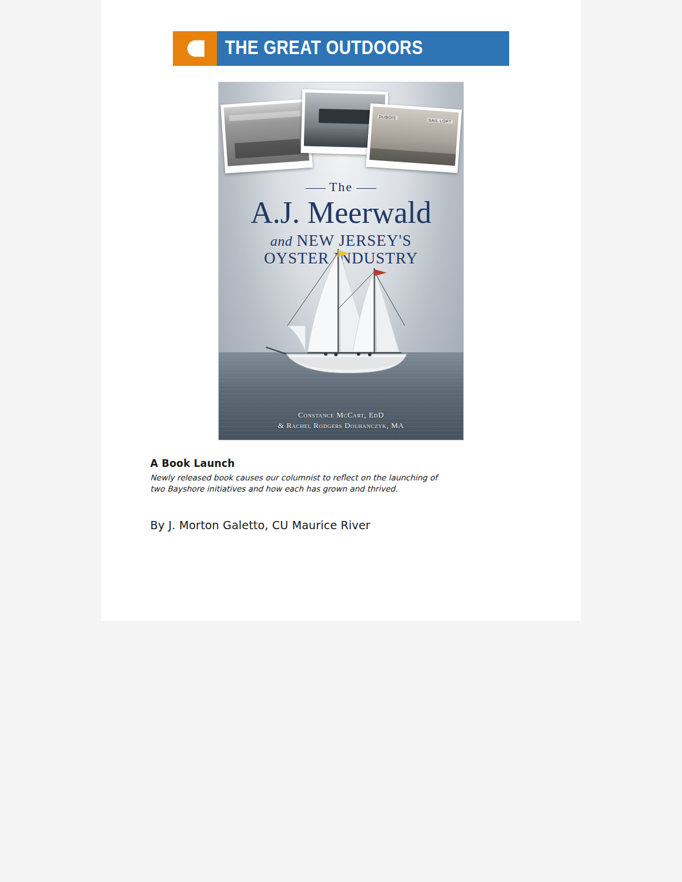THE GREAT OUTDOORS
DUBOIS SAIL LOFT
The
A.J. Meerwald
and NEW JERSEY'S
OYSTER INDUSTRY
Constance McCart, EdD
& Rachel Rodgers Dolhanczyk, MA
Cover of the book “The A.J. Meerwald and New Jersey's Oyster Industry” by Constance McCart, EdD & Rachel Rodgers Dolhanczyk, MA, showing three historic snapshots above a schooner under sail.
A Book Launch
Newly released book causes our columnist to reflect on the launching of two Bayshore initiatives and how each has grown and thrived.
By J. Morton Galetto, CU Maurice River